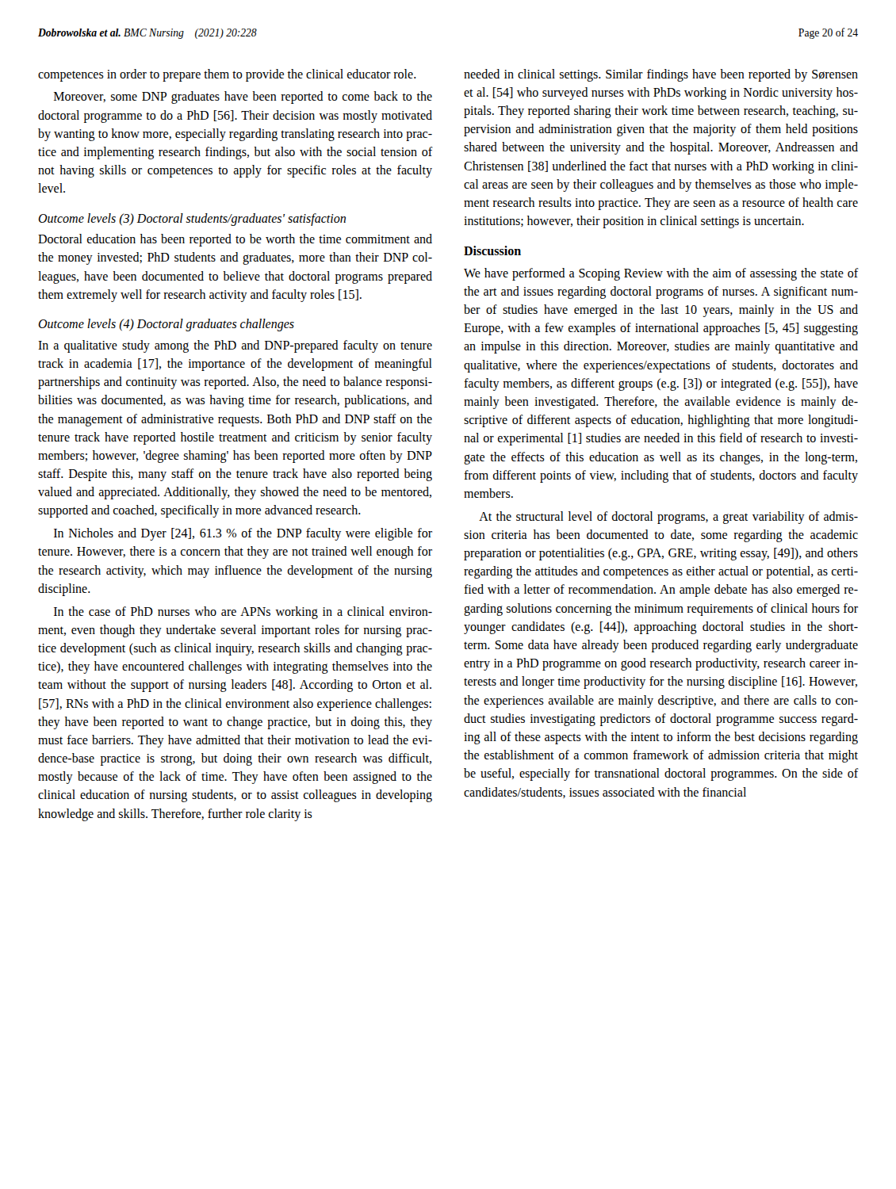Dobrowolska et al. BMC Nursing (2021) 20:228
Page 20 of 24
competences in order to prepare them to provide the clinical educator role.
Moreover, some DNP graduates have been reported to come back to the doctoral programme to do a PhD [56]. Their decision was mostly motivated by wanting to know more, especially regarding translating research into practice and implementing research findings, but also with the social tension of not having skills or competences to apply for specific roles at the faculty level.
Outcome levels (3) Doctoral students/graduates' satisfaction
Doctoral education has been reported to be worth the time commitment and the money invested; PhD students and graduates, more than their DNP colleagues, have been documented to believe that doctoral programs prepared them extremely well for research activity and faculty roles [15].
Outcome levels (4) Doctoral graduates challenges
In a qualitative study among the PhD and DNP-prepared faculty on tenure track in academia [17], the importance of the development of meaningful partnerships and continuity was reported. Also, the need to balance responsibilities was documented, as was having time for research, publications, and the management of administrative requests. Both PhD and DNP staff on the tenure track have reported hostile treatment and criticism by senior faculty members; however, 'degree shaming' has been reported more often by DNP staff. Despite this, many staff on the tenure track have also reported being valued and appreciated. Additionally, they showed the need to be mentored, supported and coached, specifically in more advanced research.
In Nicholes and Dyer [24], 61.3 % of the DNP faculty were eligible for tenure. However, there is a concern that they are not trained well enough for the research activity, which may influence the development of the nursing discipline.
In the case of PhD nurses who are APNs working in a clinical environment, even though they undertake several important roles for nursing practice development (such as clinical inquiry, research skills and changing practice), they have encountered challenges with integrating themselves into the team without the support of nursing leaders [48]. According to Orton et al. [57], RNs with a PhD in the clinical environment also experience challenges: they have been reported to want to change practice, but in doing this, they must face barriers. They have admitted that their motivation to lead the evidence-base practice is strong, but doing their own research was difficult, mostly because of the lack of time. They have often been assigned to the clinical education of nursing students, or to assist colleagues in developing knowledge and skills. Therefore, further role clarity is
needed in clinical settings. Similar findings have been reported by Sørensen et al. [54] who surveyed nurses with PhDs working in Nordic university hospitals. They reported sharing their work time between research, teaching, supervision and administration given that the majority of them held positions shared between the university and the hospital. Moreover, Andreassen and Christensen [38] underlined the fact that nurses with a PhD working in clinical areas are seen by their colleagues and by themselves as those who implement research results into practice. They are seen as a resource of health care institutions; however, their position in clinical settings is uncertain.
Discussion
We have performed a Scoping Review with the aim of assessing the state of the art and issues regarding doctoral programs of nurses. A significant number of studies have emerged in the last 10 years, mainly in the US and Europe, with a few examples of international approaches [5, 45] suggesting an impulse in this direction. Moreover, studies are mainly quantitative and qualitative, where the experiences/expectations of students, doctorates and faculty members, as different groups (e.g. [3]) or integrated (e.g. [55]), have mainly been investigated. Therefore, the available evidence is mainly descriptive of different aspects of education, highlighting that more longitudinal or experimental [1] studies are needed in this field of research to investigate the effects of this education as well as its changes, in the long-term, from different points of view, including that of students, doctors and faculty members.
At the structural level of doctoral programs, a great variability of admission criteria has been documented to date, some regarding the academic preparation or potentialities (e.g., GPA, GRE, writing essay, [49]), and others regarding the attitudes and competences as either actual or potential, as certified with a letter of recommendation. An ample debate has also emerged regarding solutions concerning the minimum requirements of clinical hours for younger candidates (e.g. [44]), approaching doctoral studies in the short-term. Some data have already been produced regarding early undergraduate entry in a PhD programme on good research productivity, research career interests and longer time productivity for the nursing discipline [16]. However, the experiences available are mainly descriptive, and there are calls to conduct studies investigating predictors of doctoral programme success regarding all of these aspects with the intent to inform the best decisions regarding the establishment of a common framework of admission criteria that might be useful, especially for transnational doctoral programmes. On the side of candidates/students, issues associated with the financial